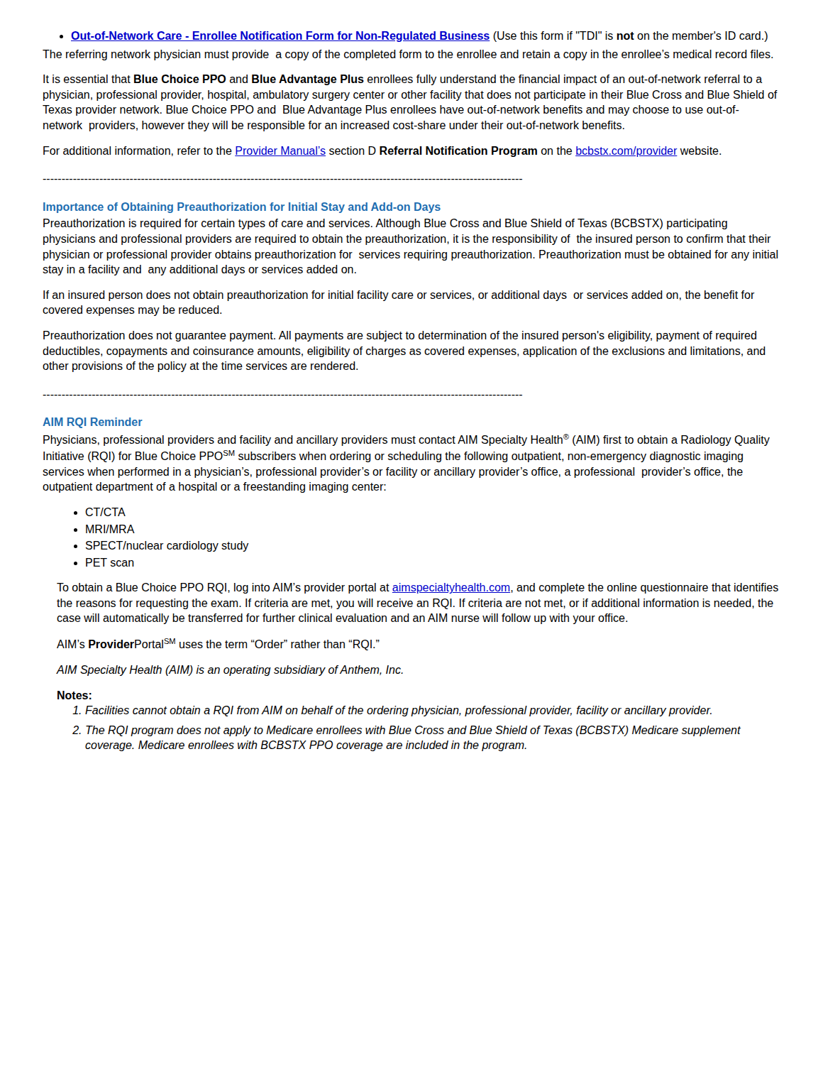Out-of-Network Care - Enrollee Notification Form for Non-Regulated Business (Use this form if "TDI" is not on the member's ID card.)
The referring network physician must provide a copy of the completed form to the enrollee and retain a copy in the enrollee’s medical record files.
It is essential that Blue Choice PPO and Blue Advantage Plus enrollees fully understand the financial impact of an out-of-network referral to a physician, professional provider, hospital, ambulatory surgery center or other facility that does not participate in their Blue Cross and Blue Shield of Texas provider network. Blue Choice PPO and Blue Advantage Plus enrollees have out-of-network benefits and may choose to use out-of-network providers, however they will be responsible for an increased cost-share under their out-of-network benefits.
For additional information, refer to the Provider Manual’s section D Referral Notification Program on the bcbstx.com/provider website.
-------------------------------------------------------------------------------------------------------------------------------
Importance of Obtaining Preauthorization for Initial Stay and Add-on Days
Preauthorization is required for certain types of care and services. Although Blue Cross and Blue Shield of Texas (BCBSTX) participating physicians and professional providers are required to obtain the preauthorization, it is the responsibility of the insured person to confirm that their physician or professional provider obtains preauthorization for services requiring preauthorization. Preauthorization must be obtained for any initial stay in a facility and any additional days or services added on.
If an insured person does not obtain preauthorization for initial facility care or services, or additional days or services added on, the benefit for covered expenses may be reduced.
Preauthorization does not guarantee payment. All payments are subject to determination of the insured person's eligibility, payment of required deductibles, copayments and coinsurance amounts, eligibility of charges as covered expenses, application of the exclusions and limitations, and other provisions of the policy at the time services are rendered.
-------------------------------------------------------------------------------------------------------------------------------
AIM RQI Reminder
Physicians, professional providers and facility and ancillary providers must contact AIM Specialty Health® (AIM) first to obtain a Radiology Quality Initiative (RQI) for Blue Choice PPOSM subscribers when ordering or scheduling the following outpatient, non-emergency diagnostic imaging services when performed in a physician’s, professional provider’s or facility or ancillary provider’s office, a professional provider’s office, the outpatient department of a hospital or a freestanding imaging center:
CT/CTA
MRI/MRA
SPECT/nuclear cardiology study
PET scan
To obtain a Blue Choice PPO RQI, log into AIM’s provider portal at aimspecialtyhealth.com, and complete the online questionnaire that identifies the reasons for requesting the exam. If criteria are met, you will receive an RQI. If criteria are not met, or if additional information is needed, the case will automatically be transferred for further clinical evaluation and an AIM nurse will follow up with your office.
AIM’s Provider PortalSM uses the term “Order” rather than “RQI.”
AIM Specialty Health (AIM) is an operating subsidiary of Anthem, Inc.
Notes:
Facilities cannot obtain a RQI from AIM on behalf of the ordering physician, professional provider, facility or ancillary provider.
The RQI program does not apply to Medicare enrollees with Blue Cross and Blue Shield of Texas (BCBSTX) Medicare supplement coverage. Medicare enrollees with BCBSTX PPO coverage are included in the program.